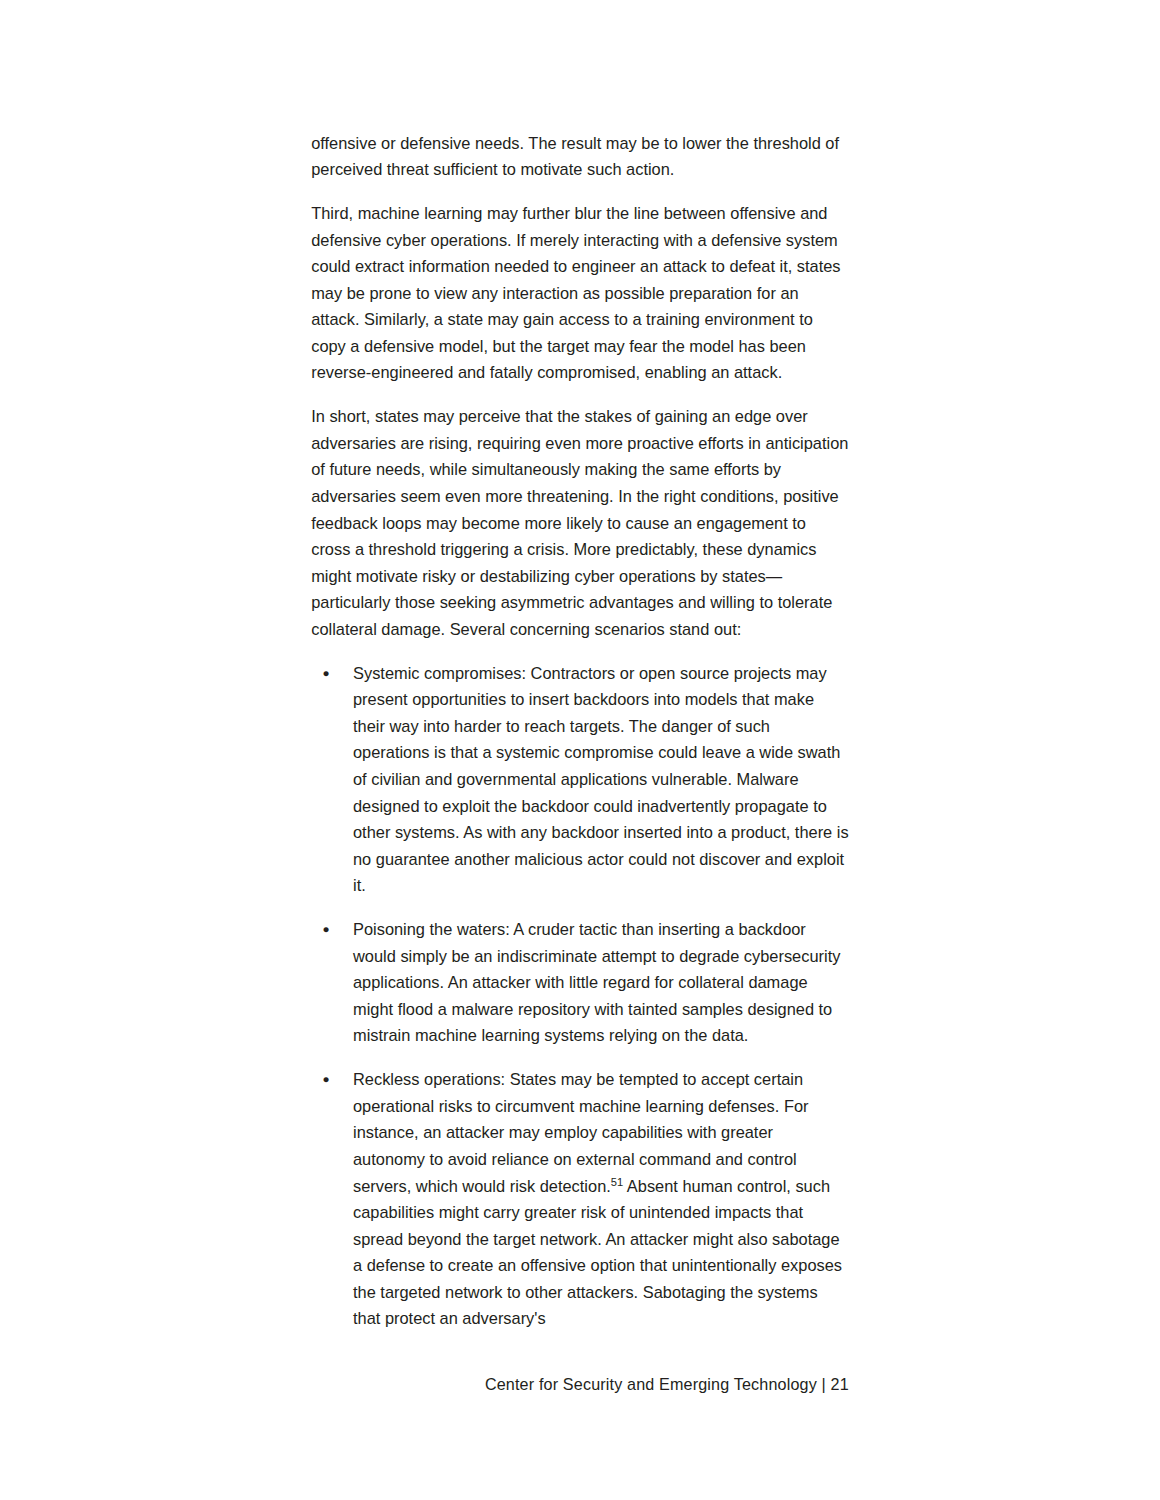offensive or defensive needs. The result may be to lower the threshold of perceived threat sufficient to motivate such action.
Third, machine learning may further blur the line between offensive and defensive cyber operations. If merely interacting with a defensive system could extract information needed to engineer an attack to defeat it, states may be prone to view any interaction as possible preparation for an attack. Similarly, a state may gain access to a training environment to copy a defensive model, but the target may fear the model has been reverse-engineered and fatally compromised, enabling an attack.
In short, states may perceive that the stakes of gaining an edge over adversaries are rising, requiring even more proactive efforts in anticipation of future needs, while simultaneously making the same efforts by adversaries seem even more threatening. In the right conditions, positive feedback loops may become more likely to cause an engagement to cross a threshold triggering a crisis. More predictably, these dynamics might motivate risky or destabilizing cyber operations by states—particularly those seeking asymmetric advantages and willing to tolerate collateral damage. Several concerning scenarios stand out:
Systemic compromises: Contractors or open source projects may present opportunities to insert backdoors into models that make their way into harder to reach targets. The danger of such operations is that a systemic compromise could leave a wide swath of civilian and governmental applications vulnerable. Malware designed to exploit the backdoor could inadvertently propagate to other systems. As with any backdoor inserted into a product, there is no guarantee another malicious actor could not discover and exploit it.
Poisoning the waters: A cruder tactic than inserting a backdoor would simply be an indiscriminate attempt to degrade cybersecurity applications. An attacker with little regard for collateral damage might flood a malware repository with tainted samples designed to mistrain machine learning systems relying on the data.
Reckless operations: States may be tempted to accept certain operational risks to circumvent machine learning defenses. For instance, an attacker may employ capabilities with greater autonomy to avoid reliance on external command and control servers, which would risk detection.51 Absent human control, such capabilities might carry greater risk of unintended impacts that spread beyond the target network. An attacker might also sabotage a defense to create an offensive option that unintentionally exposes the targeted network to other attackers. Sabotaging the systems that protect an adversary's
Center for Security and Emerging Technology | 21